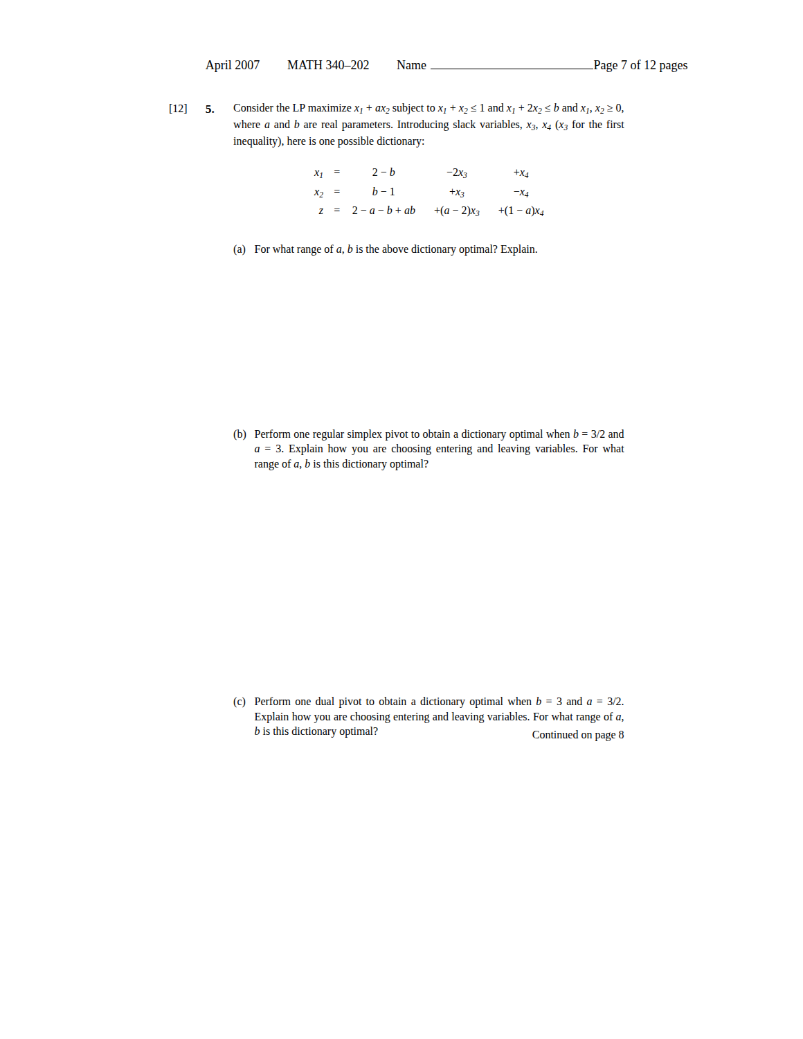April 2007 MATH 340–202 Name Page 7 of 12 pages
[12]
5.
Consider the LP maximize x1 + ax2 subject to x1 + x2 ≤ 1 and x1 + 2x2 ≤ b and x1, x2 ≥ 0, where a and b are real parameters. Introducing slack variables, x3, x4 (x3 for the first inequality), here is one possible dictionary:
| x 1 | = | 2 − b | −2 x 3 | + x 4 |
| x 2 | = | b − 1 | + x 3 | − x 4 |
| z | = | 2 − a − b + ab | +( a − 2) x 3 | +(1 − a ) x 4 |
(a) For what range of a, b is the above dictionary optimal? Explain.
(b) Perform one regular simplex pivot to obtain a dictionary optimal when b = 3/2 and a = 3. Explain how you are choosing entering and leaving variables. For what range of a, b is this dictionary optimal?
(c) Perform one dual pivot to obtain a dictionary optimal when b = 3 and a = 3/2. Explain how you are choosing entering and leaving variables. For what range of a, b is this dictionary optimal?
Continued on page 8